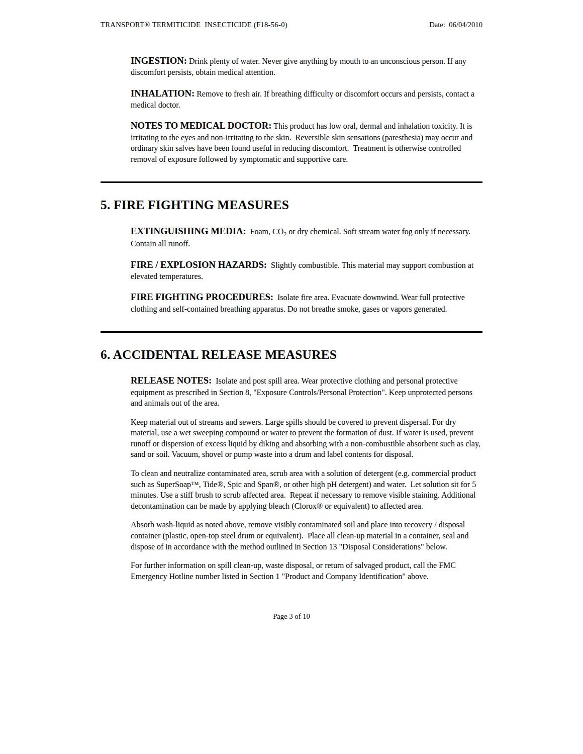TRANSPORT® TERMITICIDE INSECTICIDE (F18-56-0) Date: 06/04/2010
INGESTION: Drink plenty of water. Never give anything by mouth to an unconscious person. If any discomfort persists, obtain medical attention.
INHALATION: Remove to fresh air. If breathing difficulty or discomfort occurs and persists, contact a medical doctor.
NOTES TO MEDICAL DOCTOR: This product has low oral, dermal and inhalation toxicity. It is irritating to the eyes and non-irritating to the skin. Reversible skin sensations (paresthesia) may occur and ordinary skin salves have been found useful in reducing discomfort. Treatment is otherwise controlled removal of exposure followed by symptomatic and supportive care.
5. FIRE FIGHTING MEASURES
EXTINGUISHING MEDIA: Foam, CO2 or dry chemical. Soft stream water fog only if necessary. Contain all runoff.
FIRE / EXPLOSION HAZARDS: Slightly combustible. This material may support combustion at elevated temperatures.
FIRE FIGHTING PROCEDURES: Isolate fire area. Evacuate downwind. Wear full protective clothing and self-contained breathing apparatus. Do not breathe smoke, gases or vapors generated.
6. ACCIDENTAL RELEASE MEASURES
RELEASE NOTES: Isolate and post spill area. Wear protective clothing and personal protective equipment as prescribed in Section 8, "Exposure Controls/Personal Protection". Keep unprotected persons and animals out of the area.
Keep material out of streams and sewers. Large spills should be covered to prevent dispersal. For dry material, use a wet sweeping compound or water to prevent the formation of dust. If water is used, prevent runoff or dispersion of excess liquid by diking and absorbing with a non-combustible absorbent such as clay, sand or soil. Vacuum, shovel or pump waste into a drum and label contents for disposal.
To clean and neutralize contaminated area, scrub area with a solution of detergent (e.g. commercial product such as SuperSoap™, Tide®, Spic and Span®, or other high pH detergent) and water. Let solution sit for 5 minutes. Use a stiff brush to scrub affected area. Repeat if necessary to remove visible staining. Additional decontamination can be made by applying bleach (Clorox® or equivalent) to affected area.
Absorb wash-liquid as noted above, remove visibly contaminated soil and place into recovery / disposal container (plastic, open-top steel drum or equivalent). Place all clean-up material in a container, seal and dispose of in accordance with the method outlined in Section 13 "Disposal Considerations" below.
For further information on spill clean-up, waste disposal, or return of salvaged product, call the FMC Emergency Hotline number listed in Section 1 "Product and Company Identification" above.
Page 3 of 10